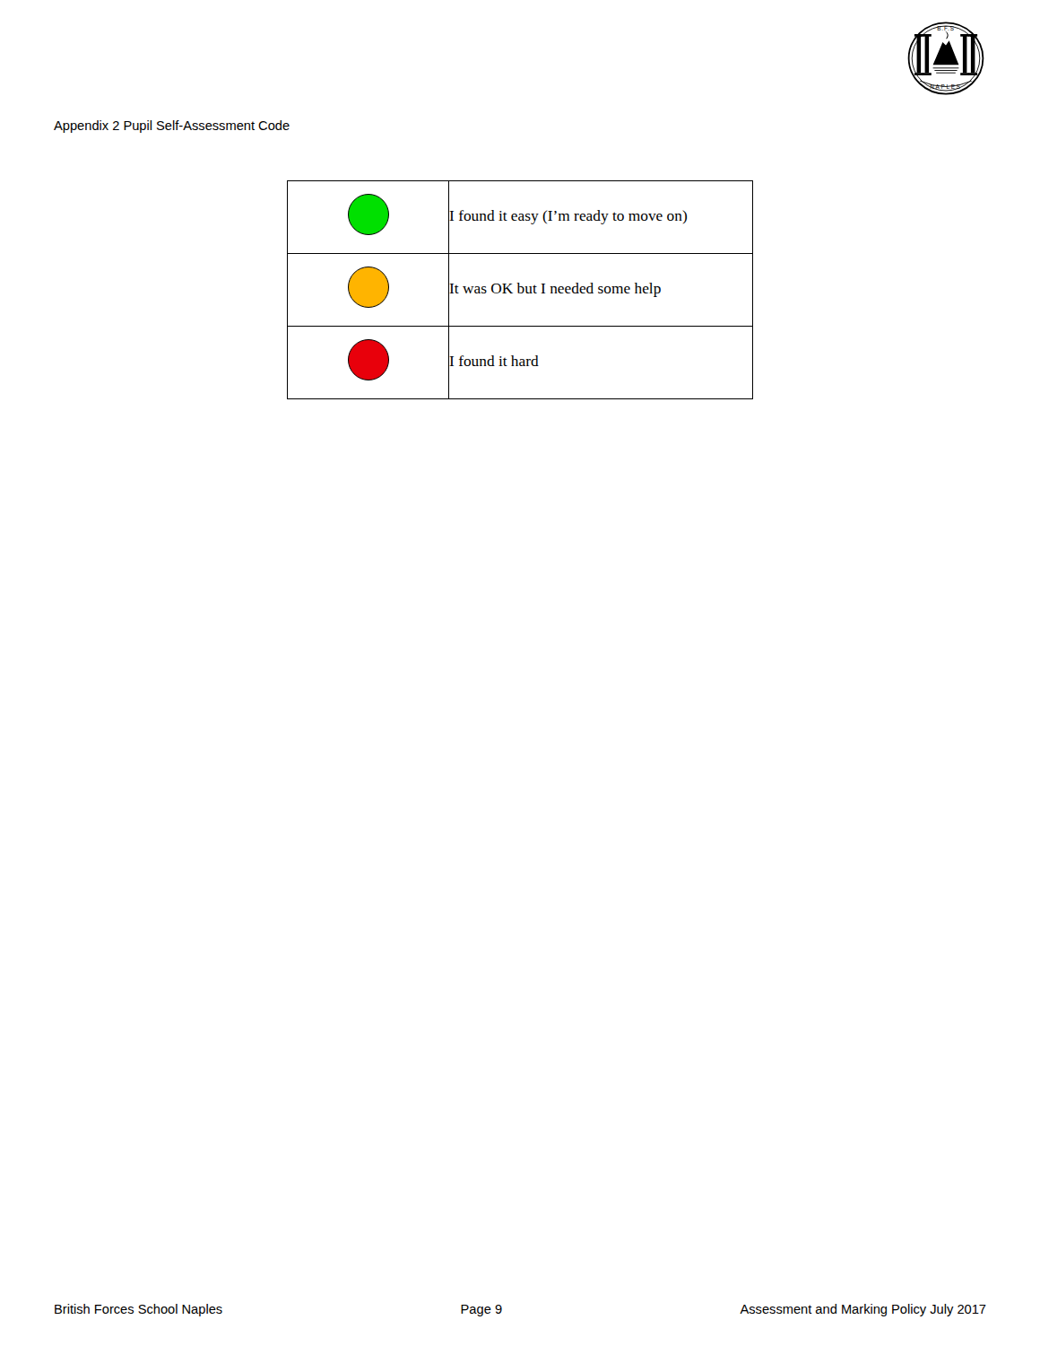B.F.S NAPLES
Appendix 2 Pupil Self-Assessment Code
| | I found it easy (I’m ready to move on) |
| | It was OK but I needed some help |
| | I found it hard |
British Forces School Naples Page 9 Assessment and Marking Policy July 2017